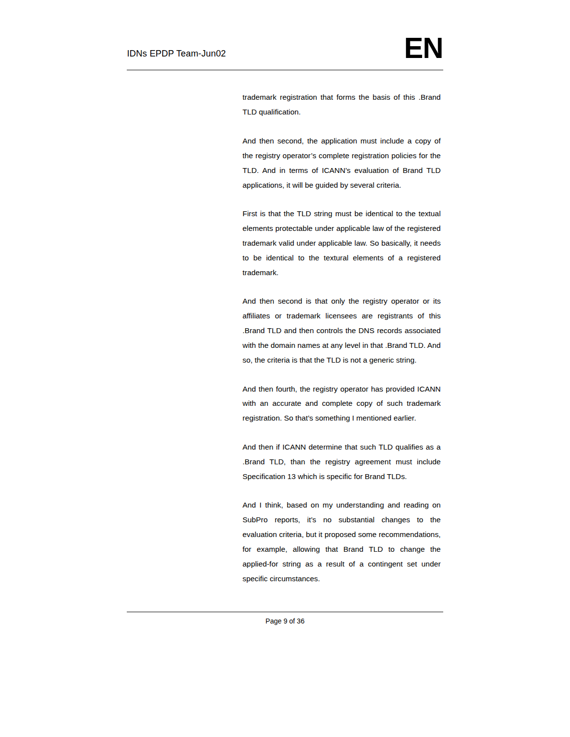IDNs EPDP Team-Jun02
EN
trademark registration that forms the basis of this .Brand TLD qualification.
And then second, the application must include a copy of the registry operator’s complete registration policies for the TLD. And in terms of ICANN’s evaluation of Brand TLD applications, it will be guided by several criteria.
First is that the TLD string must be identical to the textual elements protectable under applicable law of the registered trademark valid under applicable law. So basically, it needs to be identical to the textural elements of a registered trademark.
And then second is that only the registry operator or its affiliates or trademark licensees are registrants of this .Brand TLD and then controls the DNS records associated with the domain names at any level in that .Brand TLD. And so, the criteria is that the TLD is not a generic string.
And then fourth, the registry operator has provided ICANN with an accurate and complete copy of such trademark registration. So that’s something I mentioned earlier.
And then if ICANN determine that such TLD qualifies as a .Brand TLD, than the registry agreement must include Specification 13 which is specific for Brand TLDs.
And I think, based on my understanding and reading on SubPro reports, it’s no substantial changes to the evaluation criteria, but it proposed some recommendations, for example, allowing that Brand TLD to change the applied-for string as a result of a contingent set under specific circumstances.
Page 9 of 36